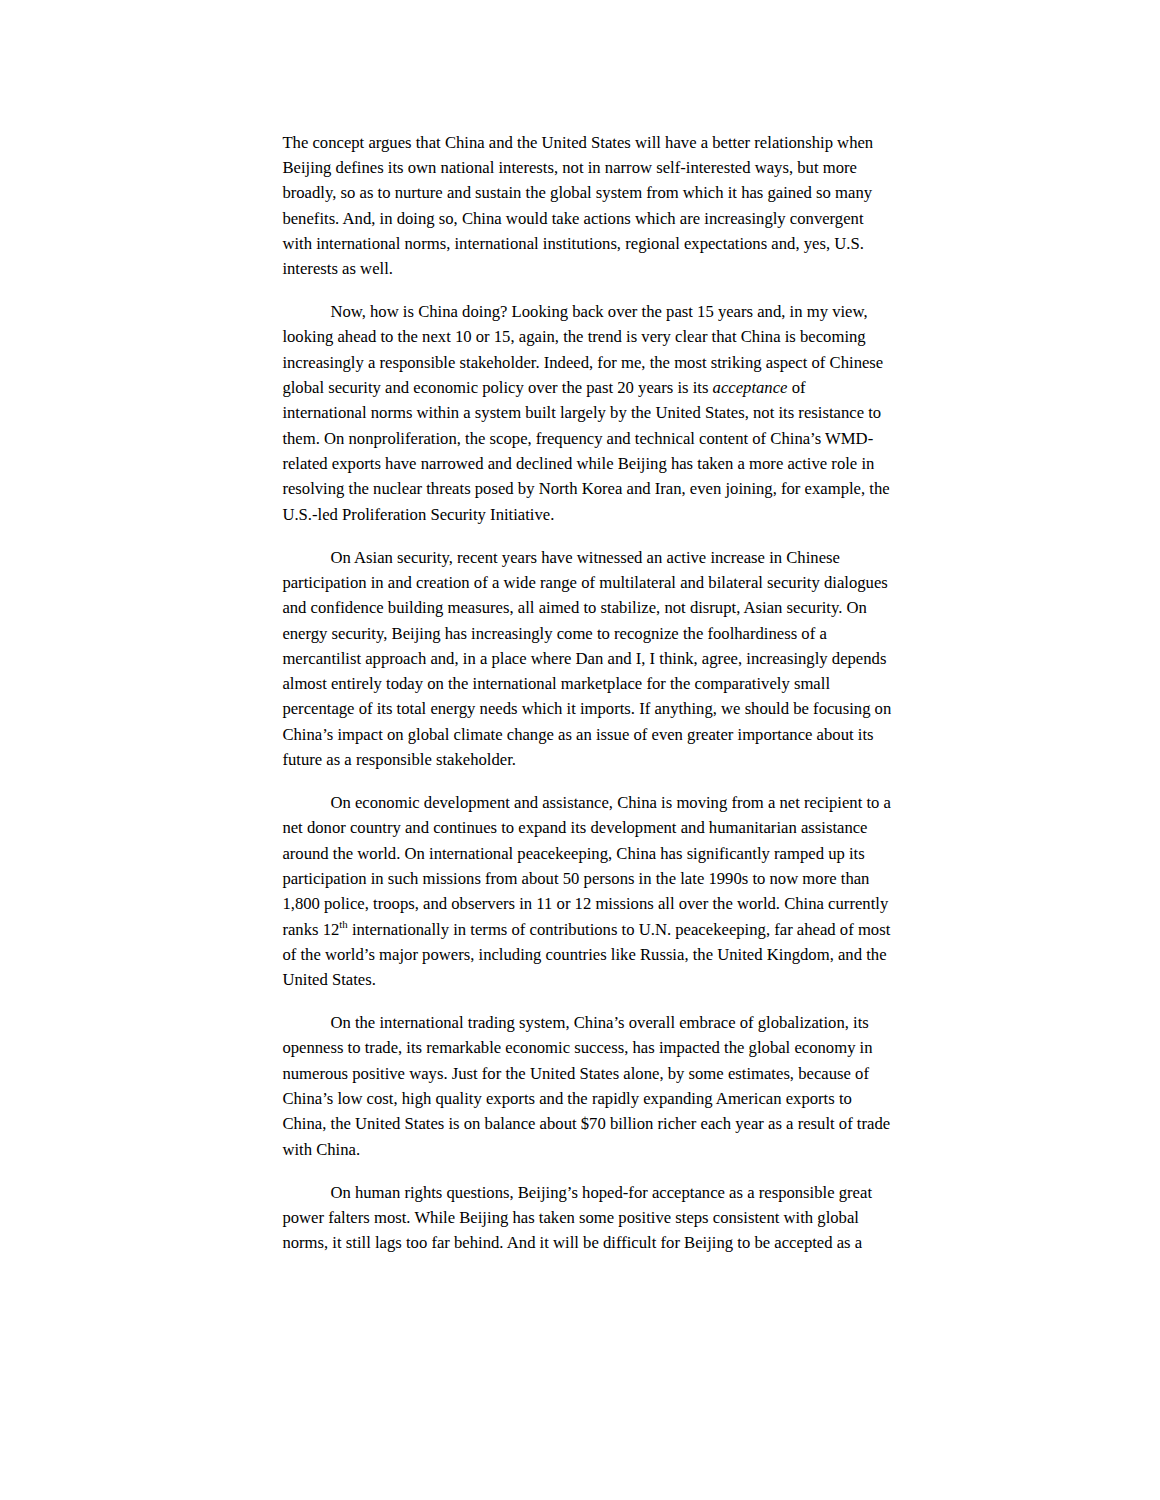The concept argues that China and the United States will have a better relationship when Beijing defines its own national interests, not in narrow self-interested ways, but more broadly, so as to nurture and sustain the global system from which it has gained so many benefits. And, in doing so, China would take actions which are increasingly convergent with international norms, international institutions, regional expectations and, yes, U.S. interests as well.
Now, how is China doing? Looking back over the past 15 years and, in my view, looking ahead to the next 10 or 15, again, the trend is very clear that China is becoming increasingly a responsible stakeholder. Indeed, for me, the most striking aspect of Chinese global security and economic policy over the past 20 years is its acceptance of international norms within a system built largely by the United States, not its resistance to them. On nonproliferation, the scope, frequency and technical content of China’s WMD-related exports have narrowed and declined while Beijing has taken a more active role in resolving the nuclear threats posed by North Korea and Iran, even joining, for example, the U.S.-led Proliferation Security Initiative.
On Asian security, recent years have witnessed an active increase in Chinese participation in and creation of a wide range of multilateral and bilateral security dialogues and confidence building measures, all aimed to stabilize, not disrupt, Asian security. On energy security, Beijing has increasingly come to recognize the foolhardiness of a mercantilist approach and, in a place where Dan and I, I think, agree, increasingly depends almost entirely today on the international marketplace for the comparatively small percentage of its total energy needs which it imports. If anything, we should be focusing on China’s impact on global climate change as an issue of even greater importance about its future as a responsible stakeholder.
On economic development and assistance, China is moving from a net recipient to a net donor country and continues to expand its development and humanitarian assistance around the world. On international peacekeeping, China has significantly ramped up its participation in such missions from about 50 persons in the late 1990s to now more than 1,800 police, troops, and observers in 11 or 12 missions all over the world. China currently ranks 12th internationally in terms of contributions to U.N. peacekeeping, far ahead of most of the world’s major powers, including countries like Russia, the United Kingdom, and the United States.
On the international trading system, China’s overall embrace of globalization, its openness to trade, its remarkable economic success, has impacted the global economy in numerous positive ways. Just for the United States alone, by some estimates, because of China’s low cost, high quality exports and the rapidly expanding American exports to China, the United States is on balance about $70 billion richer each year as a result of trade with China.
On human rights questions, Beijing’s hoped-for acceptance as a responsible great power falters most. While Beijing has taken some positive steps consistent with global norms, it still lags too far behind. And it will be difficult for Beijing to be accepted as a